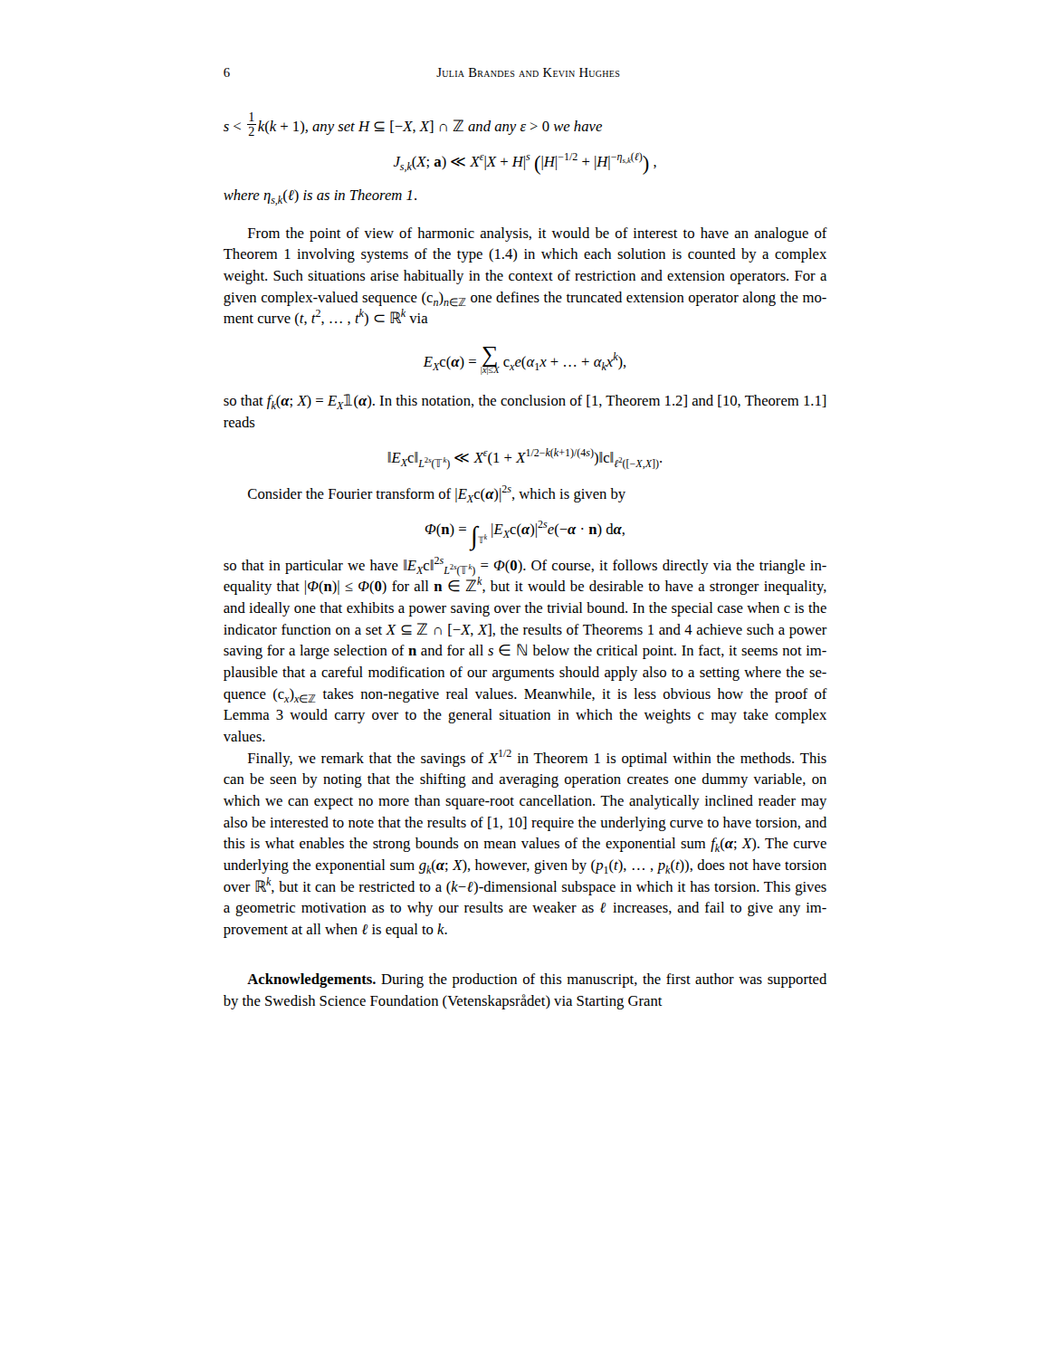6 Julia Brandes and Kevin Hughes
s < 12 k(k + 1), any set H ⊆ [−X, X] ∩ ℤ and any ε > 0 we have
Js,k(X; a) ≪ Xε|X + H|s (|H|−1/2 + |H|−ηs,k(ℓ)) ,
where ηs,k(ℓ) is as in Theorem 1.
From the point of view of harmonic analysis, it would be of interest to have an analogue of Theorem 1 involving systems of the type (1.4) in which each solution is counted by a complex weight. Such situations arise habitually in the context of restriction and extension operators. For a given complex-valued sequence (cn)n∈ℤ one defines the truncated extension operator along the moment curve (t, t2, … , tk) ⊂ ℝk via
EX c(α) = ∑|x|≤X cxe(α1x + … + αkxk),
so that fk(α; X) = EX𝟙(α). In this notation, the conclusion of [1, Theorem 1.2] and [10, Theorem 1.1] reads
‖EX c‖L2s(𝕋k) ≪ Xε(1 + X1/2−k(k+1)/(4s))‖c‖ℓ2([−X,X]).
Consider the Fourier transform of |EX c(α)|2s, which is given by
Φ(n) = ∫𝕋k |EX c(α)|2se(−α · n) dα,
so that in particular we have ‖EX c‖2sL2s(𝕋k) = Φ(0). Of course, it follows directly via the triangle inequality that |Φ(n)| ≤ Φ(0) for all n ∈ ℤk, but it would be desirable to have a stronger inequality, and ideally one that exhibits a power saving over the trivial bound. In the special case when c is the indicator function on a set X ⊆ ℤ ∩ [−X, X], the results of Theorems 1 and 4 achieve such a power saving for a large selection of n and for all s ∈ ℕ below the critical point. In fact, it seems not implausible that a careful modification of our arguments should apply also to a setting where the sequence (cx)x∈ℤ takes non-negative real values. Meanwhile, it is less obvious how the proof of Lemma 3 would carry over to the general situation in which the weights c may take complex values.
Finally, we remark that the savings of X1/2 in Theorem 1 is optimal within the methods. This can be seen by noting that the shifting and averaging operation creates one dummy variable, on which we can expect no more than square-root cancellation. The analytically inclined reader may also be interested to note that the results of [1, 10] require the underlying curve to have torsion, and this is what enables the strong bounds on mean values of the exponential sum fk(α; X). The curve underlying the exponential sum gk(α; X), however, given by (p1(t), … , pk(t)), does not have torsion over ℝk, but it can be restricted to a (k−ℓ)-dimensional subspace in which it has torsion. This gives a geometric motivation as to why our results are weaker as ℓ increases, and fail to give any improvement at all when ℓ is equal to k.
Acknowledgements. During the production of this manuscript, the first author was supported by the Swedish Science Foundation (Vetenskapsrådet) via Starting Grant